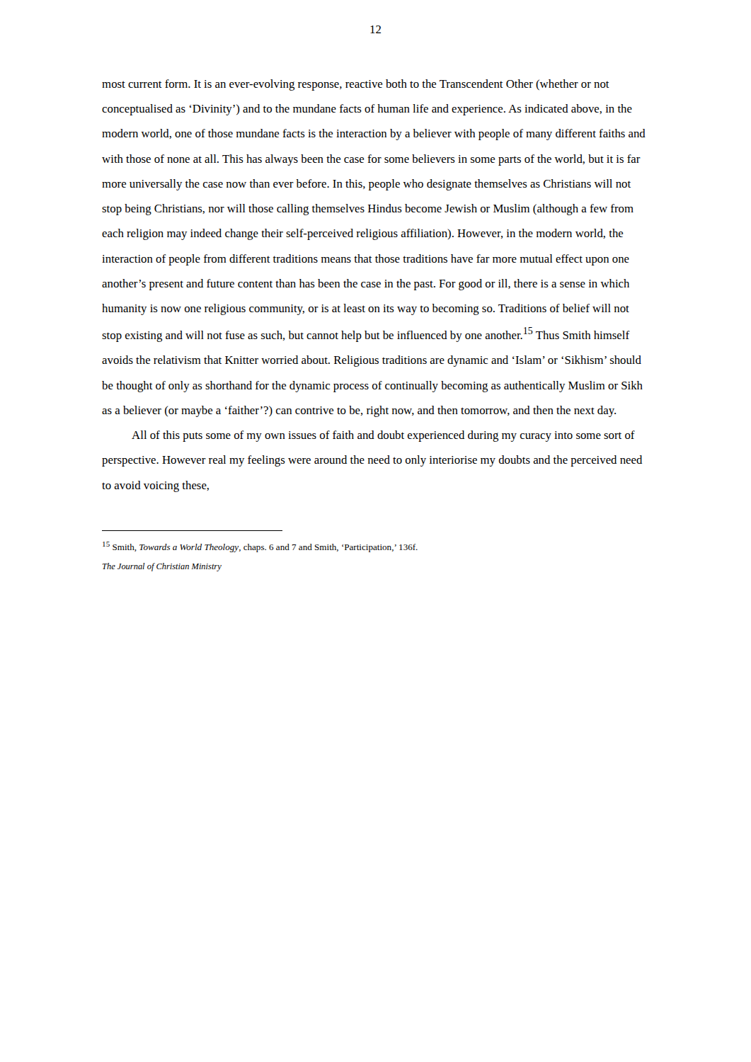12
most current form. It is an ever-evolving response, reactive both to the Transcendent Other (whether or not conceptualised as ‘Divinity’) and to the mundane facts of human life and experience. As indicated above, in the modern world, one of those mundane facts is the interaction by a believer with people of many different faiths and with those of none at all. This has always been the case for some believers in some parts of the world, but it is far more universally the case now than ever before. In this, people who designate themselves as Christians will not stop being Christians, nor will those calling themselves Hindus become Jewish or Muslim (although a few from each religion may indeed change their self-perceived religious affiliation). However, in the modern world, the interaction of people from different traditions means that those traditions have far more mutual effect upon one another’s present and future content than has been the case in the past. For good or ill, there is a sense in which humanity is now one religious community, or is at least on its way to becoming so. Traditions of belief will not stop existing and will not fuse as such, but cannot help but be influenced by one another.15 Thus Smith himself avoids the relativism that Knitter worried about. Religious traditions are dynamic and ‘Islam’ or ‘Sikhism’ should be thought of only as shorthand for the dynamic process of continually becoming as authentically Muslim or Sikh as a believer (or maybe a ‘faither’?) can contrive to be, right now, and then tomorrow, and then the next day.
All of this puts some of my own issues of faith and doubt experienced during my curacy into some sort of perspective. However real my feelings were around the need to only interiorise my doubts and the perceived need to avoid voicing these,
15 Smith, Towards a World Theology, chaps. 6 and 7 and Smith, ‘Participation,’ 136f.
The Journal of Christian Ministry